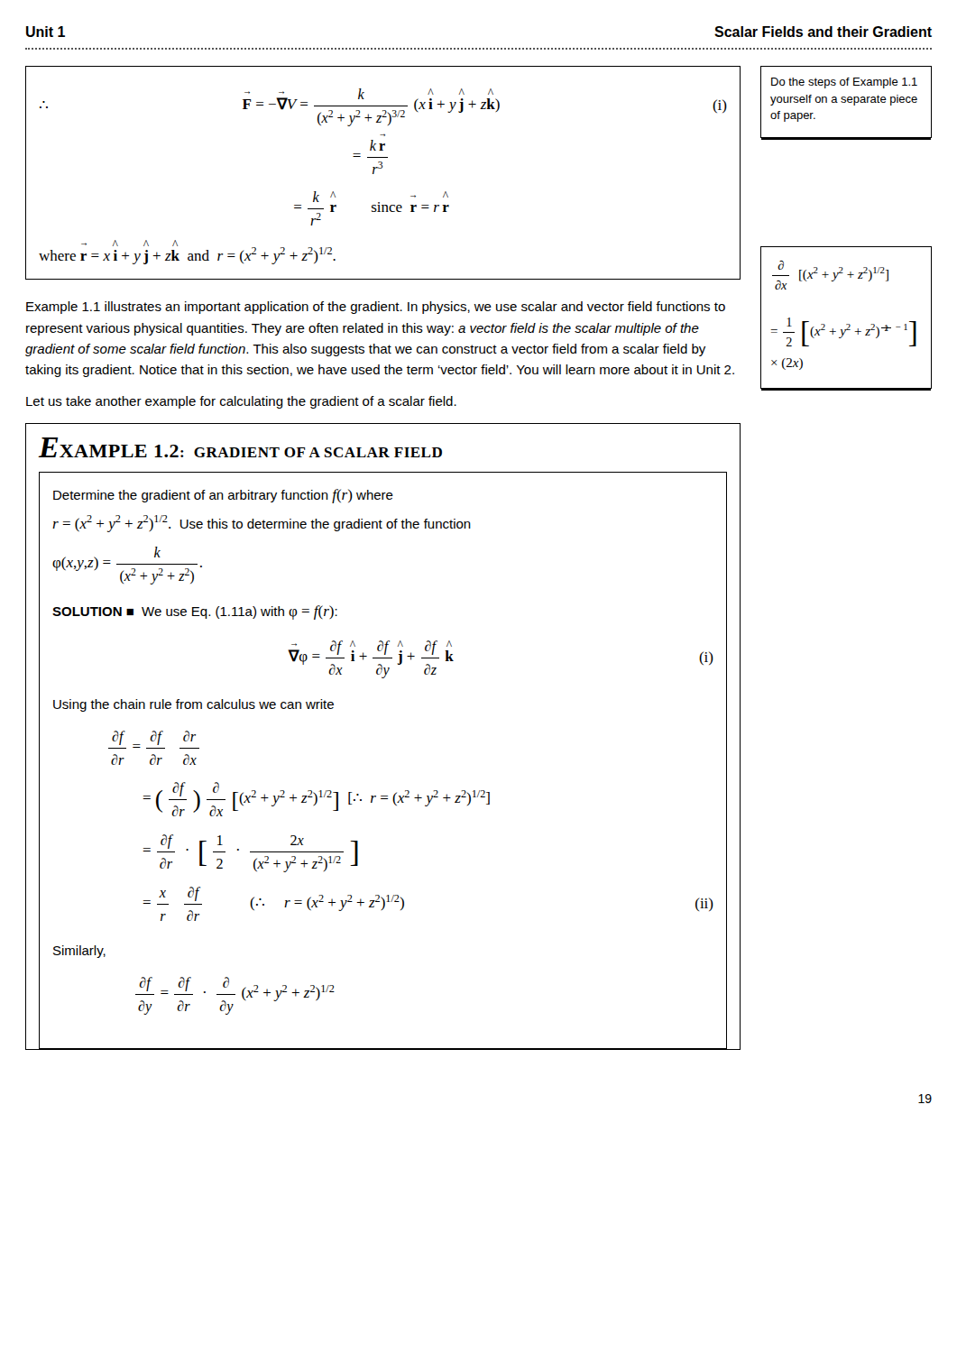Unit 1 Scalar Fields and their Gradient
∴ F = −∇V = k (x2 + y2 + z2)3/2 (x i + y j + zk) (i)
= k r r3
= k r2 r since r = r r
where r = x i + y j + zk and r = (x2 + y2 + z2)1/2.
Example 1.1 illustrates an important application of the gradient. In physics, we use scalar and vector field functions to represent various physical quantities. They are often related in this way: a vector field is the scalar multiple of the gradient of some scalar field function. This also suggests that we can construct a vector field from a scalar field by taking its gradient. Notice that in this section, we have used the term ‘vector field’. You will learn more about it in Unit 2.
Let us take another example for calculating the gradient of a scalar field.
EXAMPLE 1.2: GRADIENT OF A SCALAR FIELD
Determine the gradient of an arbitrary function f(r) where
r = (x2 + y2 + z2)1/2. Use this to determine the gradient of the function
φ(x,y,z) = k (x2 + y2 + z2) .
SOLUTION ■ We use Eq. (1.11a) with φ = f(r):
∇φ = ∂f ∂x i + ∂f ∂y j + ∂f ∂z k (i)
Using the chain rule from calculus we can write
∂f ∂r = ∂f ∂r ∂r ∂x
= ( ∂f ∂r ) ∂ ∂x [(x2 + y2 + z2)1/2] [∴ r = (x2 + y2 + z2)1/2]
= ∂f ∂r · [ 1 2 · 2x (x2 + y2 + z2)1/2 ]
= x r ∂f ∂r (∴ r = (x2 + y2 + z2)1/2) (ii)
Similarly,
∂f ∂y = ∂f ∂r · ∂ ∂y (x2 + y2 + z2)1/2
Do the steps of Example 1.1 yourself on a separate piece of paper.
∂ ∂x [(x2 + y2 + z2)1/2]
= 1 2 [(x2 + y2 + z2)12 − 1] × (2x)
19